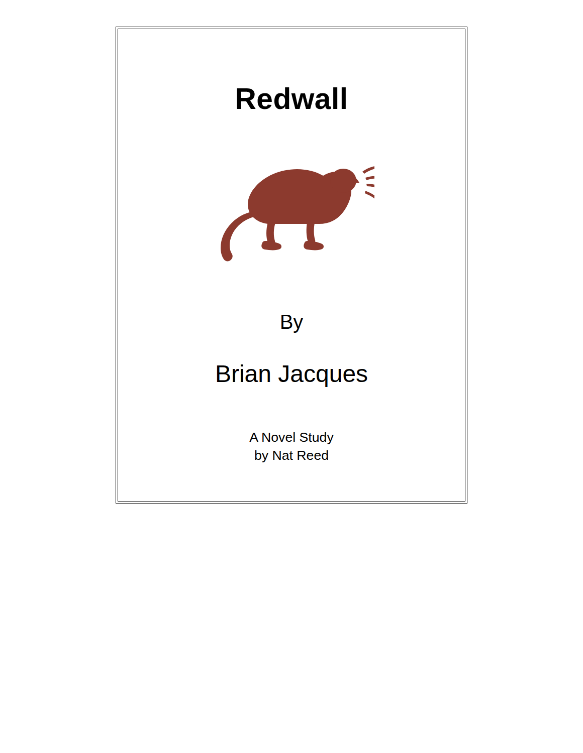Redwall
Mouse silhouette
By
Brian Jacques
A Novel Study
by Nat Reed